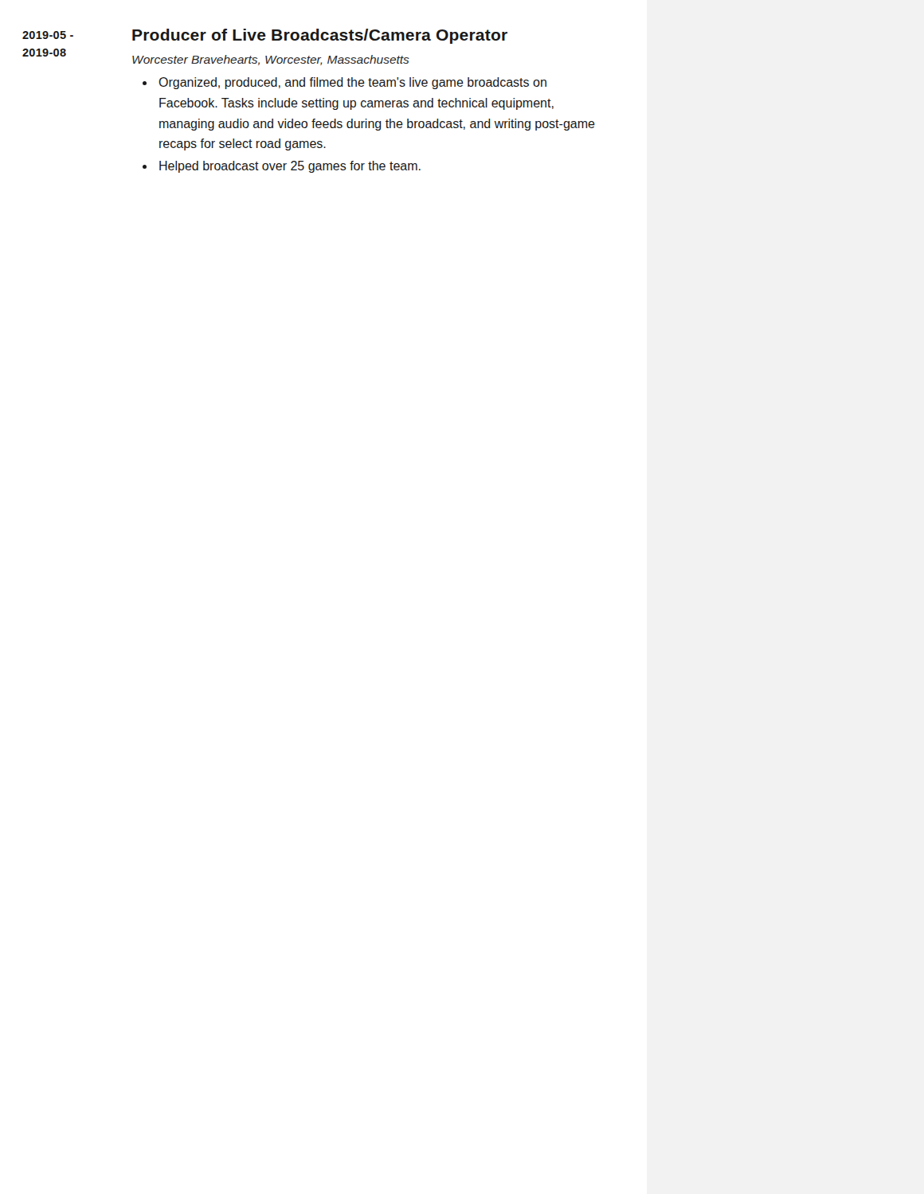2019-05 -
2019-08
Producer of Live Broadcasts/Camera Operator
Worcester Bravehearts, Worcester, Massachusetts
Organized, produced, and filmed the team's live game broadcasts on Facebook. Tasks include setting up cameras and technical equipment, managing audio and video feeds during the broadcast, and writing post-game recaps for select road games.
Helped broadcast over 25 games for the team.